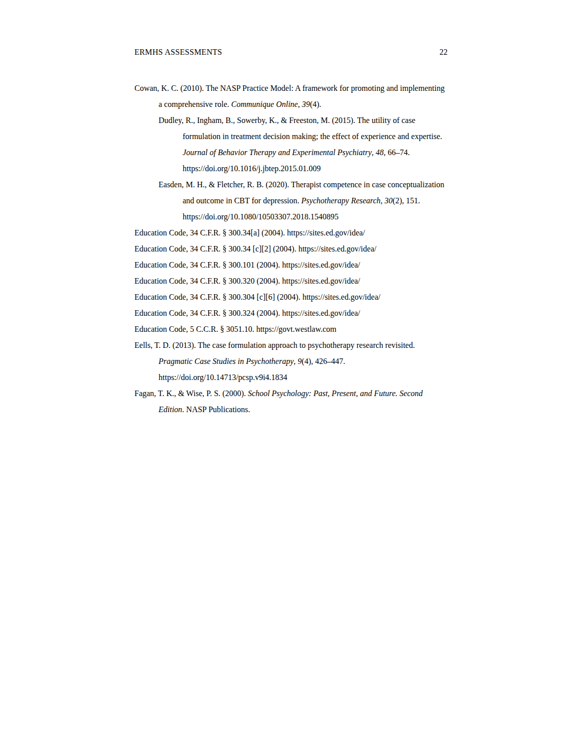ERMHS Assessments 22
Cowan, K. C. (2010). The NASP Practice Model: A framework for promoting and implementing a comprehensive role. Communique Online, 39(4).
Dudley, R., Ingham, B., Sowerby, K., & Freeston, M. (2015). The utility of case formulation in treatment decision making; the effect of experience and expertise. Journal of Behavior Therapy and Experimental Psychiatry, 48, 66–74. https://doi.org/10.1016/j.jbtep.2015.01.009
Easden, M. H., & Fletcher, R. B. (2020). Therapist competence in case conceptualization and outcome in CBT for depression. Psychotherapy Research, 30(2), 151. https://doi.org/10.1080/10503307.2018.1540895
Education Code, 34 C.F.R. § 300.34[a] (2004). https://sites.ed.gov/idea/
Education Code, 34 C.F.R. § 300.34 [c][2] (2004). https://sites.ed.gov/idea/
Education Code, 34 C.F.R. § 300.101 (2004). https://sites.ed.gov/idea/
Education Code, 34 C.F.R. § 300.320 (2004). https://sites.ed.gov/idea/
Education Code, 34 C.F.R. § 300.304 [c][6] (2004). https://sites.ed.gov/idea/
Education Code, 34 C.F.R. § 300.324 (2004). https://sites.ed.gov/idea/
Education Code, 5 C.C.R. § 3051.10. https://govt.westlaw.com
Eells, T. D. (2013). The case formulation approach to psychotherapy research revisited. Pragmatic Case Studies in Psychotherapy, 9(4), 426–447. https://doi.org/10.14713/pcsp.v9i4.1834
Fagan, T. K., & Wise, P. S. (2000). School Psychology: Past, Present, and Future. Second Edition. NASP Publications.